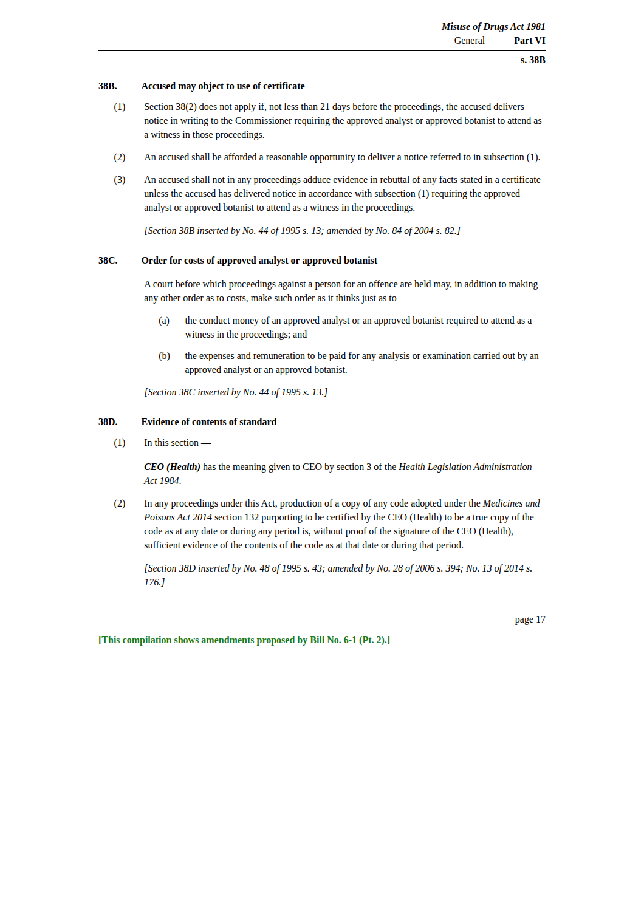Misuse of Drugs Act 1981
General Part VI
s. 38B
38B. Accused may object to use of certificate
(1) Section 38(2) does not apply if, not less than 21 days before the proceedings, the accused delivers notice in writing to the Commissioner requiring the approved analyst or approved botanist to attend as a witness in those proceedings.
(2) An accused shall be afforded a reasonable opportunity to deliver a notice referred to in subsection (1).
(3) An accused shall not in any proceedings adduce evidence in rebuttal of any facts stated in a certificate unless the accused has delivered notice in accordance with subsection (1) requiring the approved analyst or approved botanist to attend as a witness in the proceedings.
[Section 38B inserted by No. 44 of 1995 s. 13; amended by No. 84 of 2004 s. 82.]
38C. Order for costs of approved analyst or approved botanist
A court before which proceedings against a person for an offence are held may, in addition to making any other order as to costs, make such order as it thinks just as to —
(a) the conduct money of an approved analyst or an approved botanist required to attend as a witness in the proceedings; and
(b) the expenses and remuneration to be paid for any analysis or examination carried out by an approved analyst or an approved botanist.
[Section 38C inserted by No. 44 of 1995 s. 13.]
38D. Evidence of contents of standard
(1) In this section —
CEO (Health) has the meaning given to CEO by section 3 of the Health Legislation Administration Act 1984.
(2) In any proceedings under this Act, production of a copy of any code adopted under the Medicines and Poisons Act 2014 section 132 purporting to be certified by the CEO (Health) to be a true copy of the code as at any date or during any period is, without proof of the signature of the CEO (Health), sufficient evidence of the contents of the code as at that date or during that period.
[Section 38D inserted by No. 48 of 1995 s. 43; amended by No. 28 of 2006 s. 394; No. 13 of 2014 s. 176.]
page 17
[This compilation shows amendments proposed by Bill No. 6-1 (Pt. 2).]